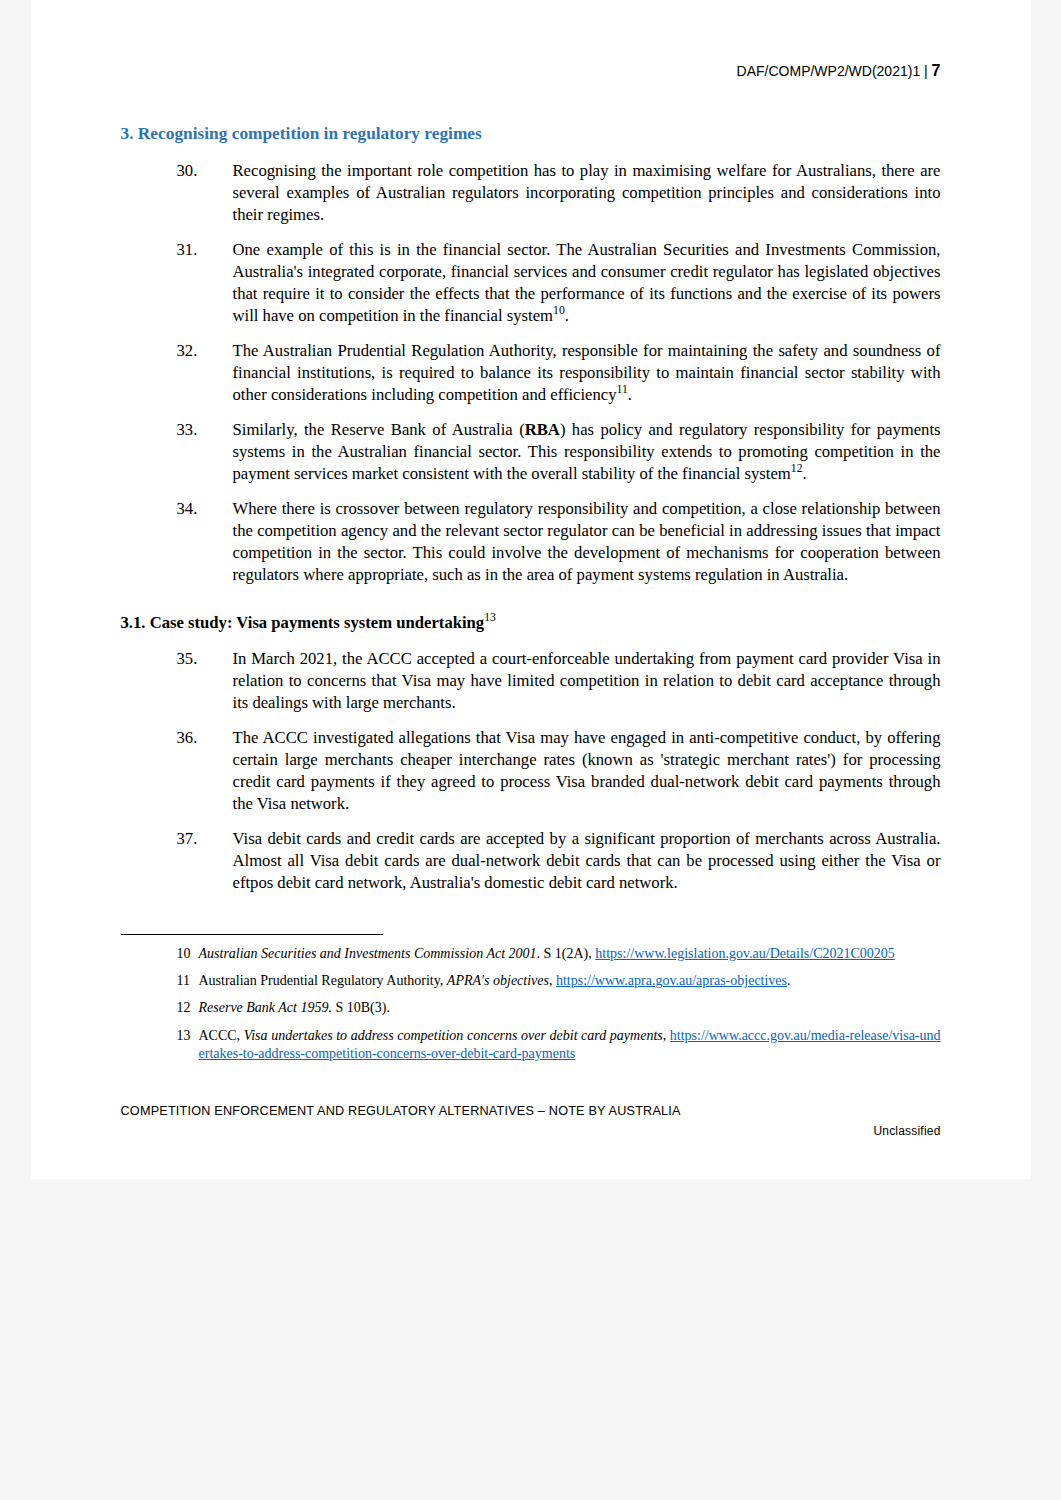DAF/COMP/WP2/WD(2021)1 | 7
3. Recognising competition in regulatory regimes
30. Recognising the important role competition has to play in maximising welfare for Australians, there are several examples of Australian regulators incorporating competition principles and considerations into their regimes.
31. One example of this is in the financial sector. The Australian Securities and Investments Commission, Australia's integrated corporate, financial services and consumer credit regulator has legislated objectives that require it to consider the effects that the performance of its functions and the exercise of its powers will have on competition in the financial system10.
32. The Australian Prudential Regulation Authority, responsible for maintaining the safety and soundness of financial institutions, is required to balance its responsibility to maintain financial sector stability with other considerations including competition and efficiency11.
33. Similarly, the Reserve Bank of Australia (RBA) has policy and regulatory responsibility for payments systems in the Australian financial sector. This responsibility extends to promoting competition in the payment services market consistent with the overall stability of the financial system12.
34. Where there is crossover between regulatory responsibility and competition, a close relationship between the competition agency and the relevant sector regulator can be beneficial in addressing issues that impact competition in the sector. This could involve the development of mechanisms for cooperation between regulators where appropriate, such as in the area of payment systems regulation in Australia.
3.1. Case study: Visa payments system undertaking13
35. In March 2021, the ACCC accepted a court-enforceable undertaking from payment card provider Visa in relation to concerns that Visa may have limited competition in relation to debit card acceptance through its dealings with large merchants.
36. The ACCC investigated allegations that Visa may have engaged in anti-competitive conduct, by offering certain large merchants cheaper interchange rates (known as 'strategic merchant rates') for processing credit card payments if they agreed to process Visa branded dual-network debit card payments through the Visa network.
37. Visa debit cards and credit cards are accepted by a significant proportion of merchants across Australia. Almost all Visa debit cards are dual-network debit cards that can be processed using either the Visa or eftpos debit card network, Australia's domestic debit card network.
10 Australian Securities and Investments Commission Act 2001. S 1(2A), https://www.legislation.gov.au/Details/C2021C00205
11 Australian Prudential Regulatory Authority, APRA's objectives, https://www.apra.gov.au/apras-objectives.
12 Reserve Bank Act 1959. S 10B(3).
13 ACCC, Visa undertakes to address competition concerns over debit card payments, https://www.accc.gov.au/media-release/visa-undertakes-to-address-competition-concerns-over-debit-card-payments
COMPETITION ENFORCEMENT AND REGULATORY ALTERNATIVES – NOTE BY AUSTRALIA
Unclassified